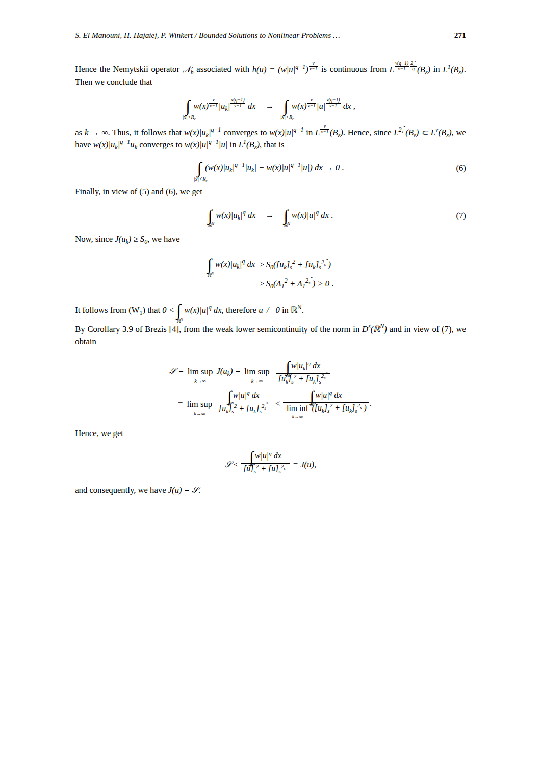S. El Manouni, H. Hajaiej, P. Winkert / Bounded Solutions to Nonlinear Problems … 271
Hence the Nemytskii operator 𝒩h associated with h(u) = (w|u|q−1)νν−1 is continuous from Lν(q−1) ν−12s*q(Bε) in L1(Bε). Then we conclude that
∫|x|<Rε w(x)νν−1|uk|ν(q−1) ν−1 dx → ∫|x|<Rε w(x)νν−1|u|ν(q−1) ν−1 dx ,
as k → ∞. Thus, it follows that w(x)|uk|q−1 converges to w(x)|u|q−1 in Lνν−1(Bε). Hence, since L2s*(Bε) ⊂ Lν(Bε), we have w(x)|uk|q−1uk converges to w(x)|u|q−1|u| in L1(Bε), that is
∫|x|<Rε (w(x)|uk|q−1|uk| − w(x)|u|q−1|u|) dx → 0 . (6)
Finally, in view of (5) and (6), we get
∫ℝN w(x)|uk|q dx → ∫ℝN w(x)|u|q dx . (7)
Now, since J(uk) ≥ S0, we have
∫ℝN w(x)|uk|q dx
≥ S0([uk]s2 + [uk]s2s*)
≥ S0(Λ12 + Λ12s*) > 0 .
It follows from (W1) that 0 < ∫ℝN w(x)|u|q dx, therefore u ≢ 0 in ℝN.
By Corollary 3.9 of Brezis [4], from the weak lower semicontinuity of the norm in Ds(ℝN) and in view of (7), we obtain
𝒮 = lim sup k→∞ J(uk) = lim sup k→∞
∫ℝN w|uk|q dx [uk]s2 + [uk]s2s*
= lim sup k→∞ ∫ℝN w|u|q dx [uk]s2 + [uk]s2s*
≤ ∫ℝN w|u|q dx lim inf k→∞ ([uk]s2 + [uk]s2s*) .
Hence, we get
𝒮 ≤ ∫ℝN w|u|q dx [u]s2 + [u]s2s* = J(u),
and consequently, we have J(u) = 𝒮.